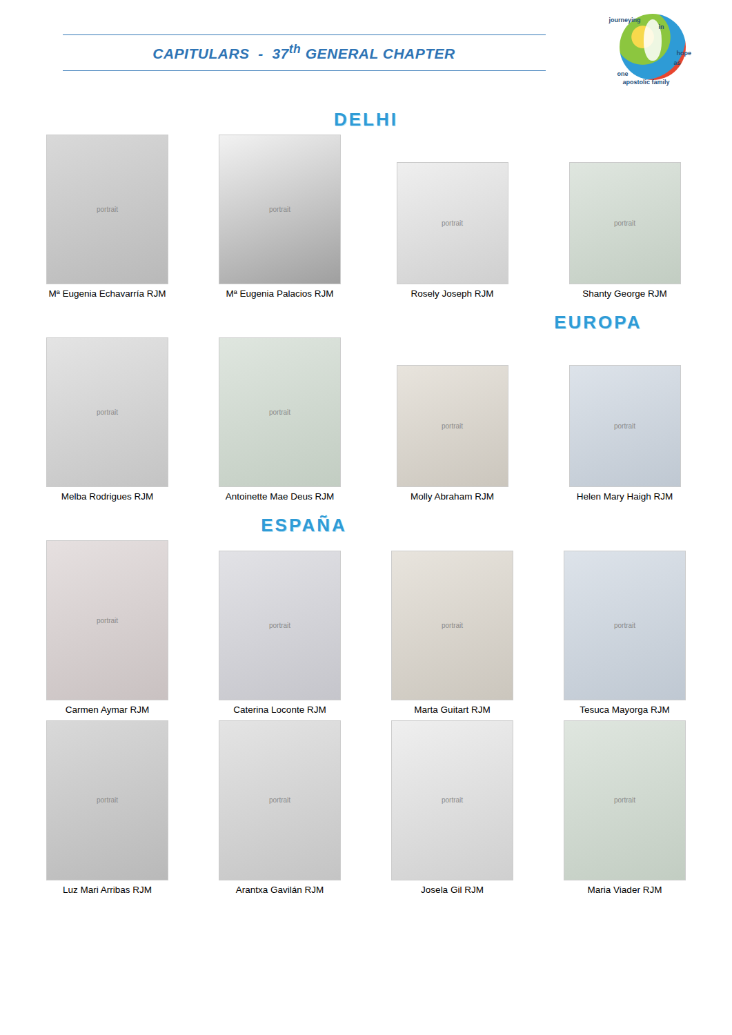CAPITULARS - 37th GENERAL CHAPTER
journeying in hope as one apostolic family
DELHI
portrait
Mª Eugenia Echavarría RJM
portrait
Mª Eugenia Palacios RJM
portrait
Rosely Joseph RJM
portrait
Shanty George RJM
EUROPA
portrait
Melba Rodrigues RJM
portrait
Antoinette Mae Deus RJM
portrait
Molly Abraham RJM
portrait
Helen Mary Haigh RJM
ESPAÑA
portrait
Carmen Aymar RJM
portrait
Caterina Loconte RJM
portrait
Marta Guitart RJM
portrait
Tesuca Mayorga RJM
portrait
Luz Mari Arribas RJM
portrait
Arantxa Gavilán RJM
portrait
Josela Gil RJM
portrait
Maria Viader RJM